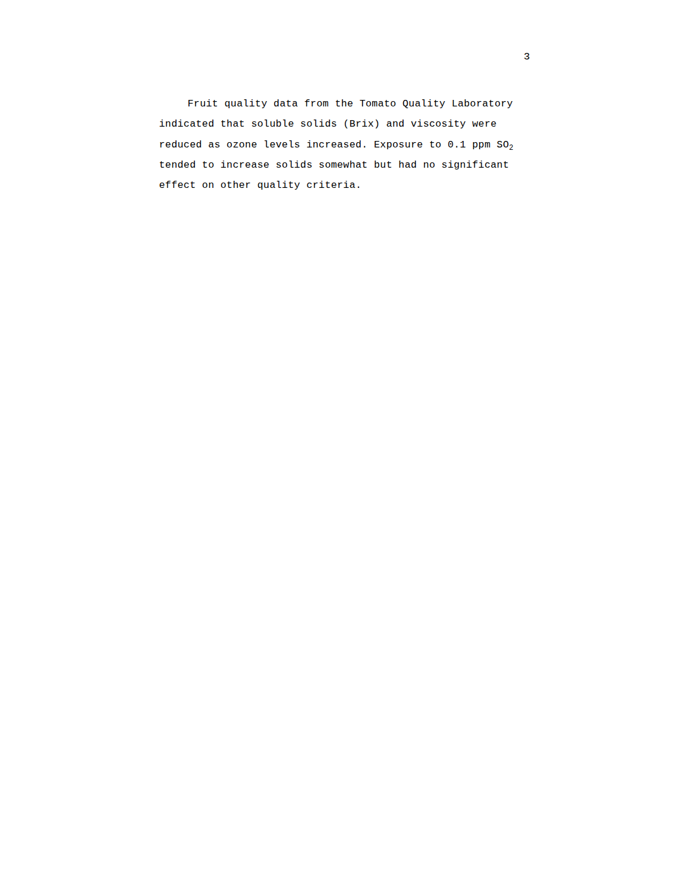3
Fruit quality data from the Tomato Quality Laboratory indicated that soluble solids (Brix) and viscosity were reduced as ozone levels increased. Exposure to 0.1 ppm SO2 tended to increase solids somewhat but had no significant effect on other quality criteria.